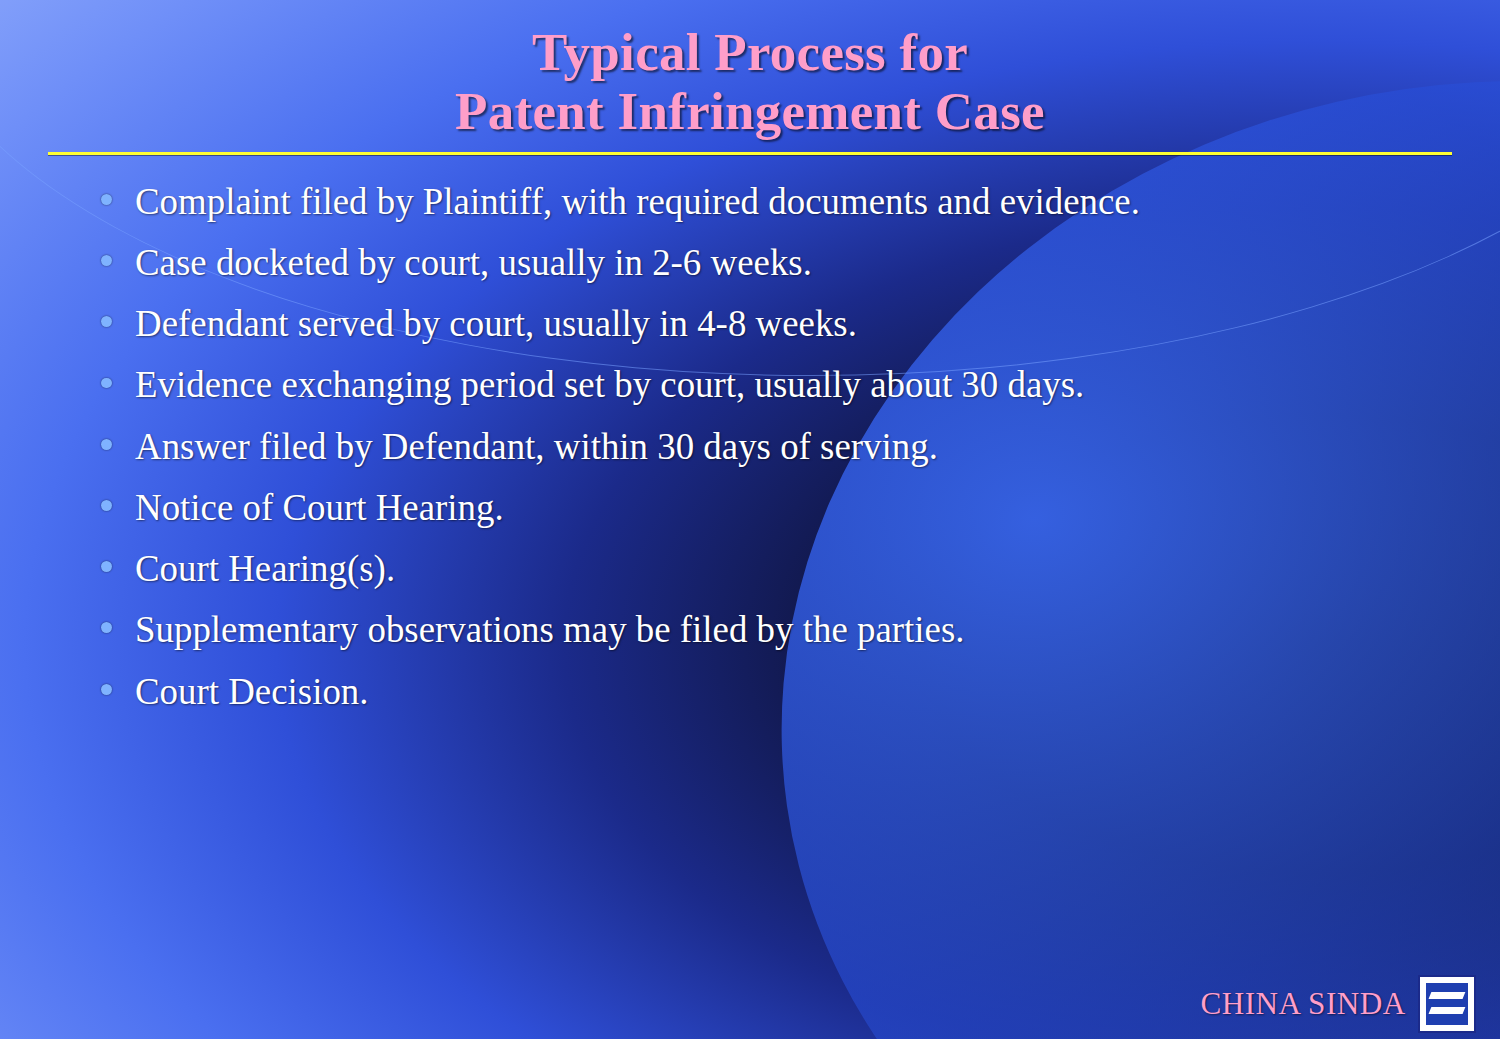Typical Process for
Patent Infringement Case
Complaint filed by Plaintiff, with required documents and evidence.
Case docketed by court, usually in 2-6 weeks.
Defendant served by court, usually in 4-8 weeks.
Evidence exchanging period set by court, usually about 30 days.
Answer filed by Defendant, within 30 days of serving.
Notice of Court Hearing.
Court Hearing(s).
Supplementary observations may be filed by the parties.
Court Decision.
CHINA SINDA